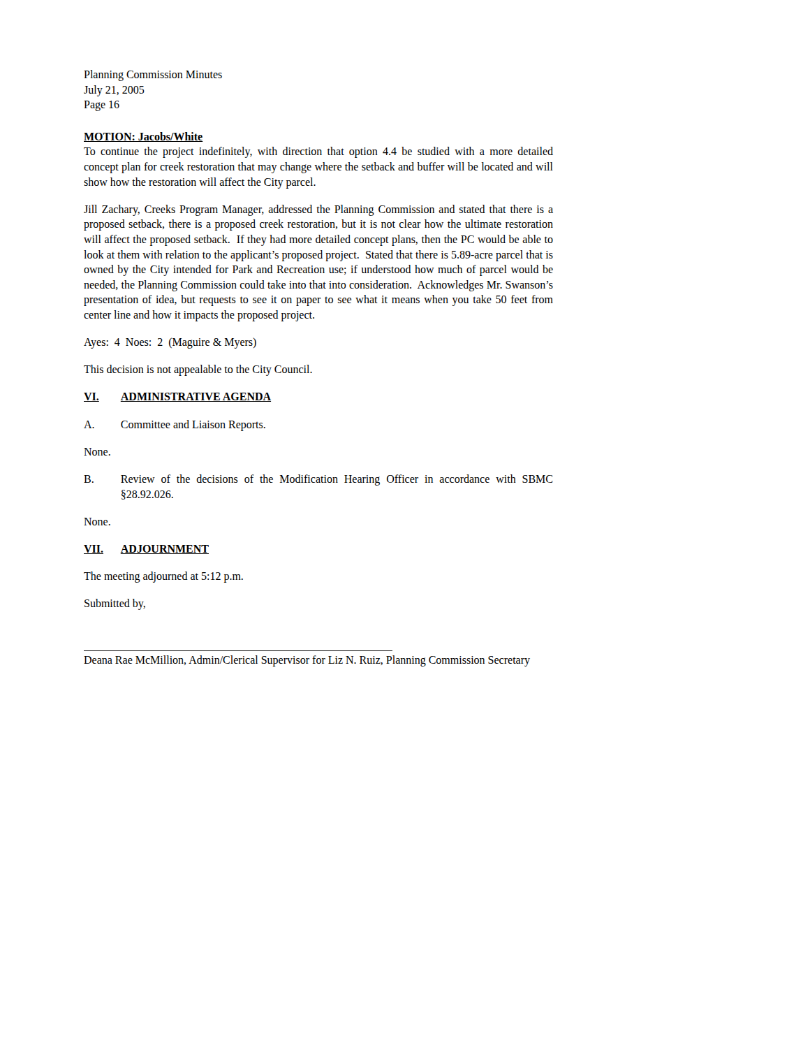Planning Commission Minutes
July 21, 2005
Page 16
MOTION: Jacobs/White
To continue the project indefinitely, with direction that option 4.4 be studied with a more detailed concept plan for creek restoration that may change where the setback and buffer will be located and will show how the restoration will affect the City parcel.
Jill Zachary, Creeks Program Manager, addressed the Planning Commission and stated that there is a proposed setback, there is a proposed creek restoration, but it is not clear how the ultimate restoration will affect the proposed setback. If they had more detailed concept plans, then the PC would be able to look at them with relation to the applicant’s proposed project. Stated that there is 5.89-acre parcel that is owned by the City intended for Park and Recreation use; if understood how much of parcel would be needed, the Planning Commission could take into that into consideration. Acknowledges Mr. Swanson’s presentation of idea, but requests to see it on paper to see what it means when you take 50 feet from center line and how it impacts the proposed project.
Ayes: 4 Noes: 2 (Maguire & Myers)
This decision is not appealable to the City Council.
| VI. | ADMINISTRATIVE AGENDA |
| A. | Committee and Liaison Reports. |
None.
| B. | Review of the decisions of the Modification Hearing Officer in accordance with SBMC §28.92.026. |
None.
| VII. | ADJOURNMENT |
The meeting adjourned at 5:12 p.m.
Submitted by,
Deana Rae McMillion, Admin/Clerical Supervisor for Liz N. Ruiz, Planning Commission Secretary